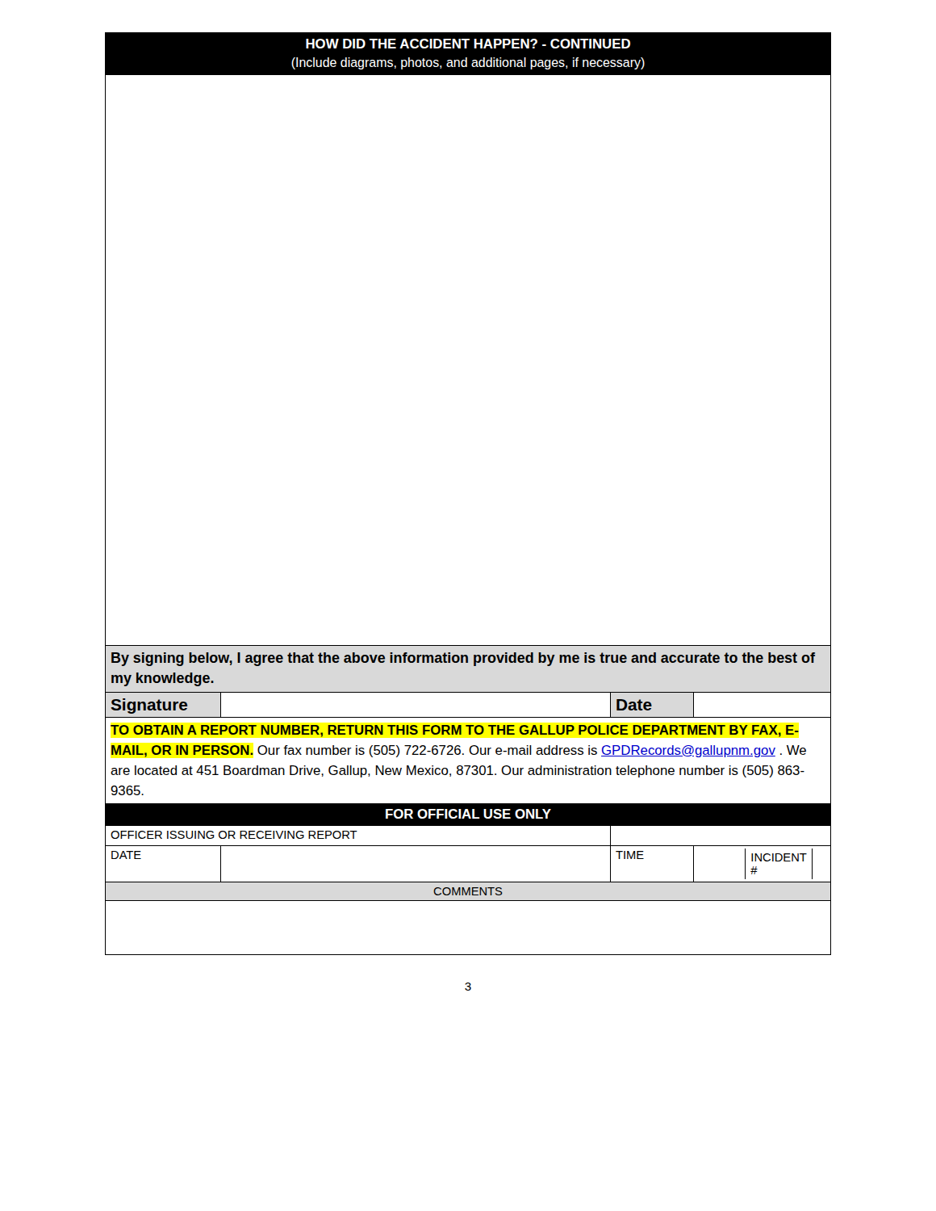| HOW DID THE ACCIDENT HAPPEN? - CONTINUED (Include diagrams, photos, and additional pages, if necessary) |
| By signing below, I agree that the above information provided by me is true and accurate to the best of my knowledge. |
| Signature | | Date | |
| TO OBTAIN A REPORT NUMBER, RETURN THIS FORM TO THE GALLUP POLICE DEPARTMENT BY FAX, E-MAIL, OR IN PERSON. Our fax number is (505) 722-6726. Our e-mail address is GPDRecords@gallupnm.gov . We are located at 451 Boardman Drive, Gallup, New Mexico, 87301. Our administration telephone number is (505) 863-9365. |
| FOR OFFICIAL USE ONLY |
| OFFICER ISSUING OR RECEIVING REPORT | |
| DATE | | TIME | / / INCIDENT # / / |
| COMMENTS |
3